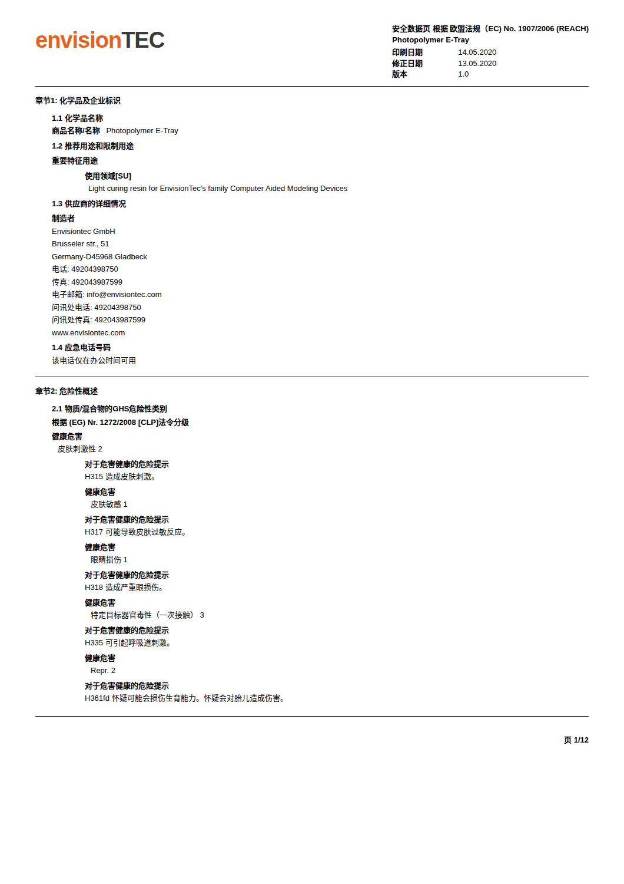envision TEC
安全数据页 根据 欧盟法规（EC) No. 1907/2006 (REACH)
Photopolymer E-Tray
| 印刷日期 | 14.05.2020 |
| 修正日期 | 13.05.2020 |
| 版本 | 1.0 |
章节1: 化学品及企业标识
1.1 化学品名称
商品名称/名称 Photopolymer E-Tray
1.2 推荐用途和限制用途
重要特征用途
使用领域[SU]
Light curing resin for EnvisionTec's family Computer Aided Modeling Devices
1.3 供应商的详细情况
制造者
Envisiontec GmbH
Brusseler str., 51
Germany-D45968 Gladbeck
电话: 49204398750
传真: 492043987599
电子邮箱: info@envisiontec.com
问讯处电话: 49204398750
问讯处传真: 492043987599
www.envisiontec.com
1.4 应急电话号码
该电话仅在办公时间可用
章节2: 危险性概述
2.1 物质/混合物的GHS危险性类别
根据 (EG) Nr. 1272/2008 [CLP]法令分级
健康危害
皮肤刺激性 2
对于危害健康的危险提示
H315 造成皮肤刺激。
健康危害
皮肤敏感 1
对于危害健康的危险提示
H317 可能导致皮肤过敏反应。
健康危害
眼睛损伤 1
对于危害健康的危险提示
H318 造成严重眼损伤。
健康危害
特定目标器官毒性（一次接触） 3
对于危害健康的危险提示
H335 可引起呼吸道刺激。
健康危害
Repr. 2
对于危害健康的危险提示
H361fd 怀疑可能会损伤生育能力。怀疑会对胎儿造成伤害。
页 1/12